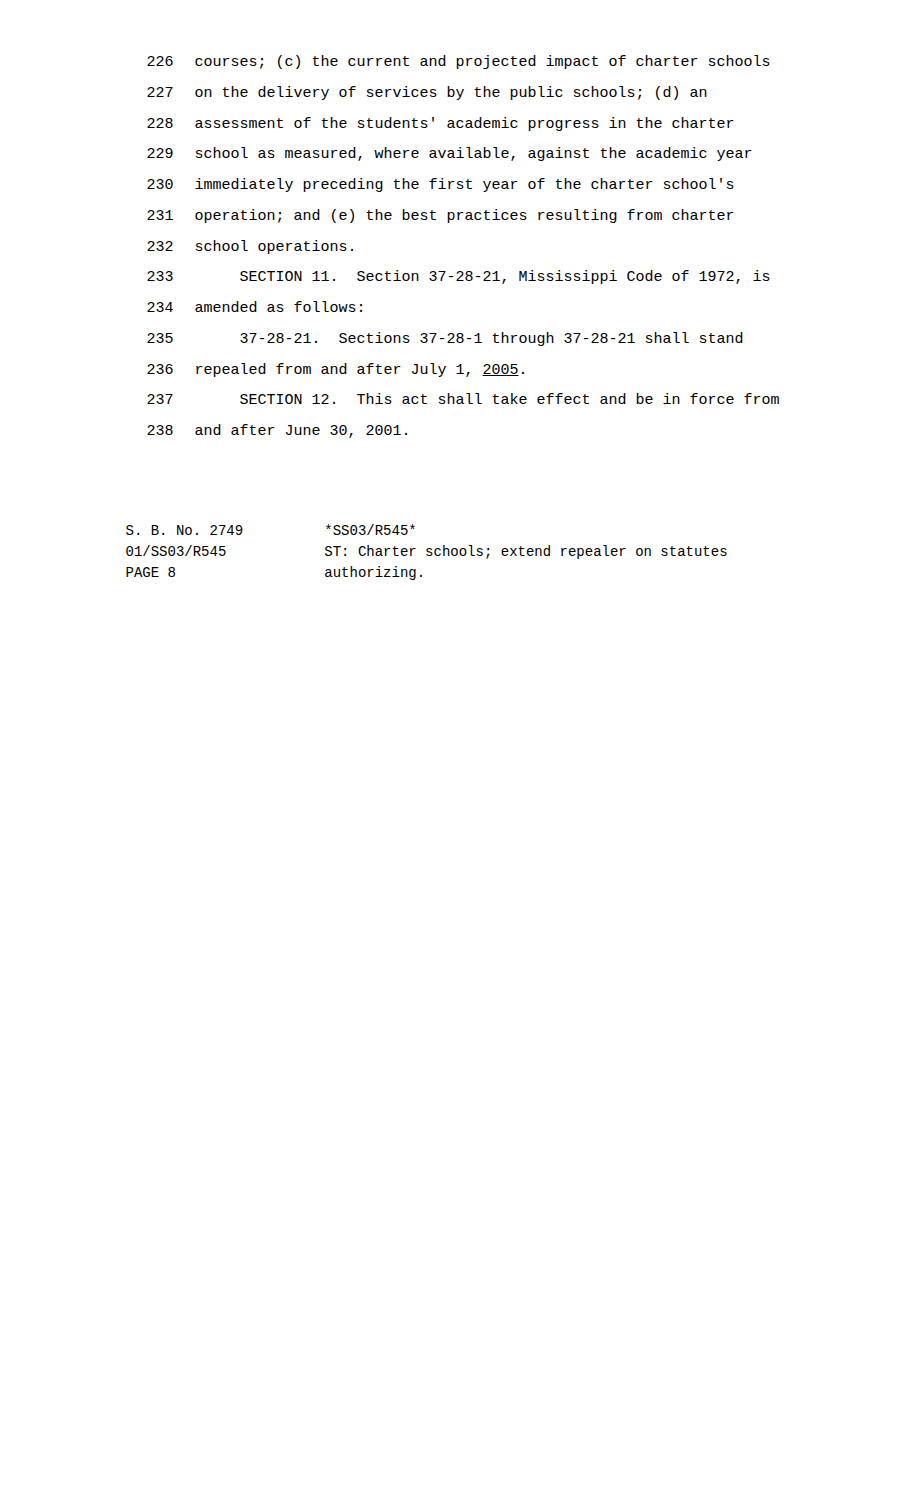courses; (c) the current and projected impact of charter schools
on the delivery of services by the public schools; (d) an
assessment of the students' academic progress in the charter
school as measured, where available, against the academic year
immediately preceding the first year of the charter school's
operation; and (e) the best practices resulting from charter
school operations.
SECTION 11. Section 37-28-21, Mississippi Code of 1972, is
amended as follows:
37-28-21. Sections 37-28-1 through 37-28-21 shall stand
repealed from and after July 1, 2005.
SECTION 12. This act shall take effect and be in force from
and after June 30, 2001.
S. B. No. 2749
*SS03/R545*
01/SS03/R545
ST: Charter schools; extend repealer on statutes
PAGE 8
authorizing.